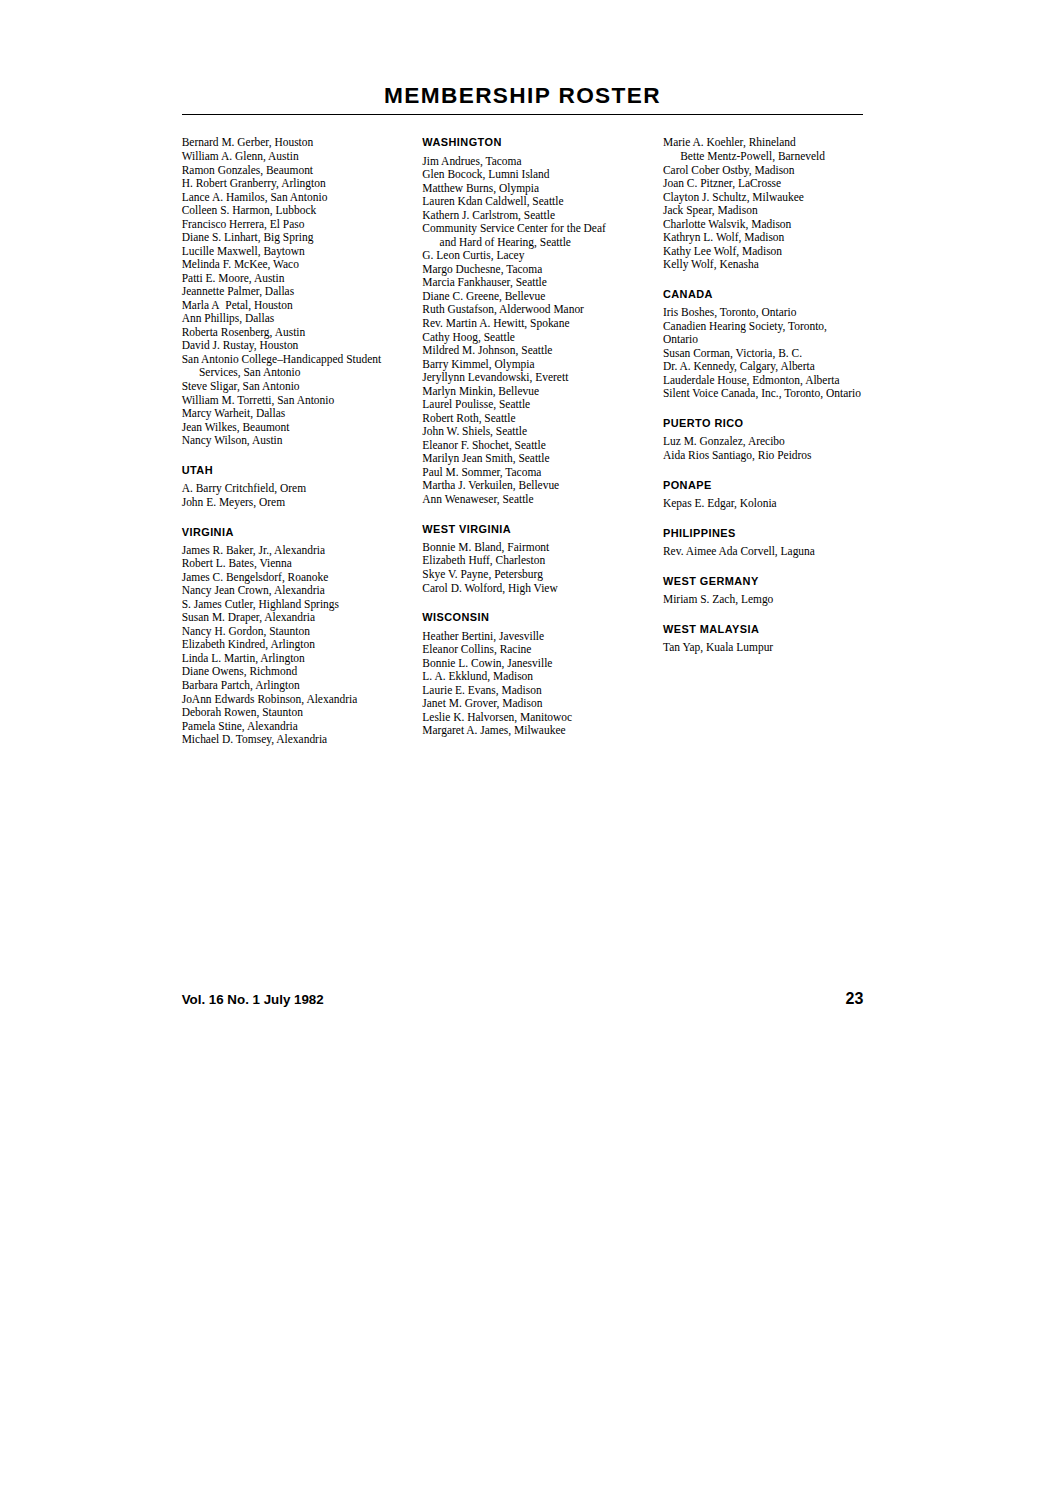MEMBERSHIP ROSTER
Bernard M. Gerber, Houston
William A. Glenn, Austin
Ramon Gonzales, Beaumont
H. Robert Granberry, Arlington
Lance A. Hamilos, San Antonio
Colleen S. Harmon, Lubbock
Francisco Herrera, El Paso
Diane S. Linhart, Big Spring
Lucille Maxwell, Baytown
Melinda F. McKee, Waco
Patti E. Moore, Austin
Jeannette Palmer, Dallas
Marla A Petal, Houston
Ann Phillips, Dallas
Roberta Rosenberg, Austin
David J. Rustay, Houston
San Antonio College–Handicapped Student
Services, San Antonio
Steve Sligar, San Antonio
William M. Torretti, San Antonio
Marcy Warheit, Dallas
Jean Wilkes, Beaumont
Nancy Wilson, Austin
UTAH
A. Barry Critchfield, Orem
John E. Meyers, Orem
VIRGINIA
James R. Baker, Jr., Alexandria
Robert L. Bates, Vienna
James C. Bengelsdorf, Roanoke
Nancy Jean Crown, Alexandria
S. James Cutler, Highland Springs
Susan M. Draper, Alexandria
Nancy H. Gordon, Staunton
Elizabeth Kindred, Arlington
Linda L. Martin, Arlington
Diane Owens, Richmond
Barbara Partch, Arlington
JoAnn Edwards Robinson, Alexandria
Deborah Rowen, Staunton
Pamela Stine, Alexandria
Michael D. Tomsey, Alexandria
WASHINGTON
Jim Andrues, Tacoma
Glen Bocock, Lumni Island
Matthew Burns, Olympia
Lauren Kdan Caldwell, Seattle
Kathern J. Carlstrom, Seattle
Community Service Center for the Deaf
and Hard of Hearing, Seattle
G. Leon Curtis, Lacey
Margo Duchesne, Tacoma
Marcia Fankhauser, Seattle
Diane C. Greene, Bellevue
Ruth Gustafson, Alderwood Manor
Rev. Martin A. Hewitt, Spokane
Cathy Hoog, Seattle
Mildred M. Johnson, Seattle
Barry Kimmel, Olympia
Jeryllynn Levandowski, Everett
Marlyn Minkin, Bellevue
Laurel Poulisse, Seattle
Robert Roth, Seattle
John W. Shiels, Seattle
Eleanor F. Shochet, Seattle
Marilyn Jean Smith, Seattle
Paul M. Sommer, Tacoma
Martha J. Verkuilen, Bellevue
Ann Wenaweser, Seattle
WEST VIRGINIA
Bonnie M. Bland, Fairmont
Elizabeth Huff, Charleston
Skye V. Payne, Petersburg
Carol D. Wolford, High View
WISCONSIN
Heather Bertini, Javesville
Eleanor Collins, Racine
Bonnie L. Cowin, Janesville
L. A. Ekklund, Madison
Laurie E. Evans, Madison
Janet M. Grover, Madison
Leslie K. Halvorsen, Manitowoc
Margaret A. James, Milwaukee
Marie A. Koehler, Rhineland
Bette Mentz-Powell, Barneveld
Carol Cober Ostby, Madison
Joan C. Pitzner, LaCrosse
Clayton J. Schultz, Milwaukee
Jack Spear, Madison
Charlotte Walsvik, Madison
Kathryn L. Wolf, Madison
Kathy Lee Wolf, Madison
Kelly Wolf, Kenasha
CANADA
Iris Boshes, Toronto, Ontario
Canadien Hearing Society, Toronto, Ontario
Susan Corman, Victoria, B. C.
Dr. A. Kennedy, Calgary, Alberta
Lauderdale House, Edmonton, Alberta
Silent Voice Canada, Inc., Toronto, Ontario
PUERTO RICO
Luz M. Gonzalez, Arecibo
Aida Rios Santiago, Rio Peidros
PONAPE
Kepas E. Edgar, Kolonia
PHILIPPINES
Rev. Aimee Ada Corvell, Laguna
WEST GERMANY
Miriam S. Zach, Lemgo
WEST MALAYSIA
Tan Yap, Kuala Lumpur
Vol. 16 No. 1 July 1982 23